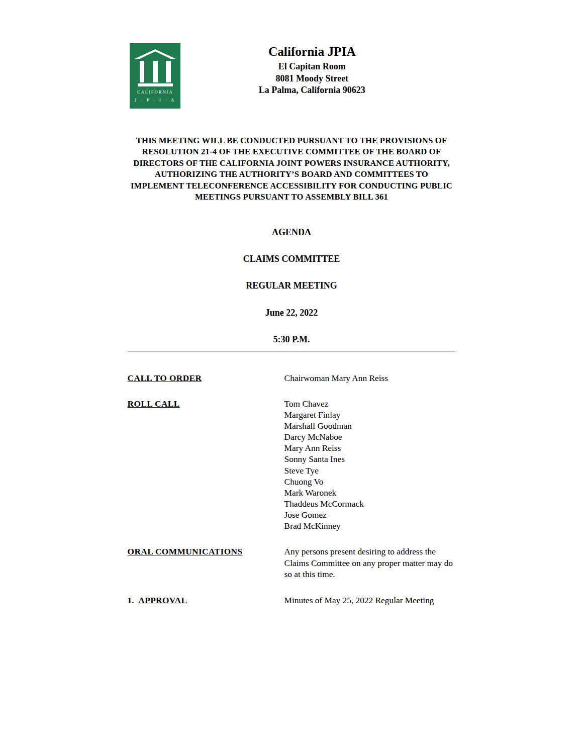CALIFORNIA
J · P · I · A
California JPIA
El Capitan Room
8081 Moody Street
La Palma, California 90623
THIS MEETING WILL BE CONDUCTED PURSUANT TO THE PROVISIONS OF RESOLUTION 21-4 OF THE EXECUTIVE COMMITTEE OF THE BOARD OF DIRECTORS OF THE CALIFORNIA JOINT POWERS INSURANCE AUTHORITY, AUTHORIZING THE AUTHORITY’S BOARD AND COMMITTEES TO IMPLEMENT TELECONFERENCE ACCESSIBILITY FOR CONDUCTING PUBLIC MEETINGS PURSUANT TO ASSEMBLY BILL 361
AGENDA
CLAIMS COMMITTEE
REGULAR MEETING
June 22, 2022
5:30 P.M.
| CALL TO ORDER | Chairwoman Mary Ann Reiss |
| ROLL CALL | Tom Chavez Margaret Finlay Marshall Goodman Darcy McNaboe Mary Ann Reiss Sonny Santa Ines Steve Tye Chuong Vo Mark Waronek Thaddeus McCormack Jose Gomez Brad McKinney |
| ORAL COMMUNICATIONS | Any persons present desiring to address the Claims Committee on any proper matter may do so at this time. |
| 1. APPROVAL | Minutes of May 25, 2022 Regular Meeting |